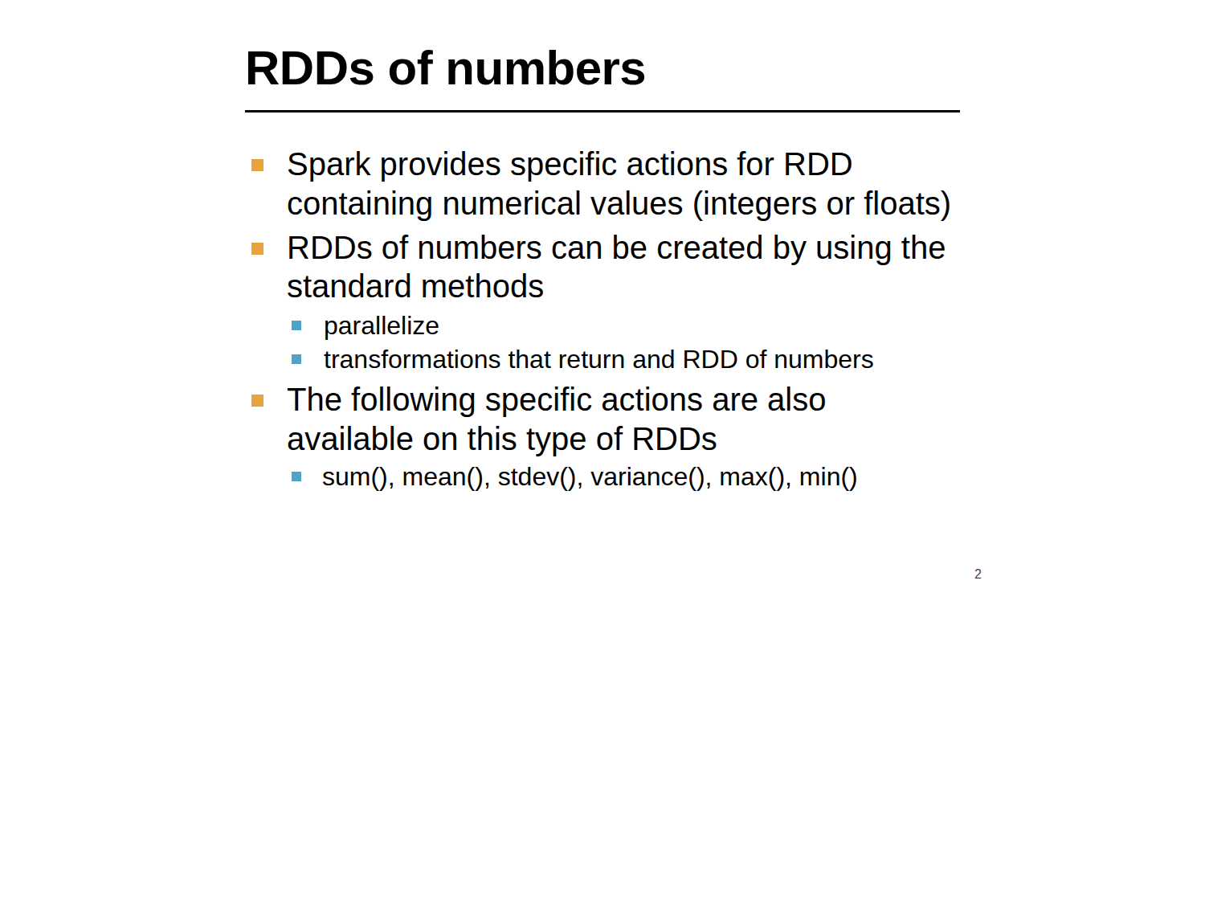RDDs of numbers
Spark provides specific actions for RDD containing numerical values (integers or floats)
RDDs of numbers can be created by using the standard methods
parallelize
transformations that return and RDD of numbers
The following specific actions are also available on this type of RDDs
sum(), mean(), stdev(), variance(), max(), min()
2